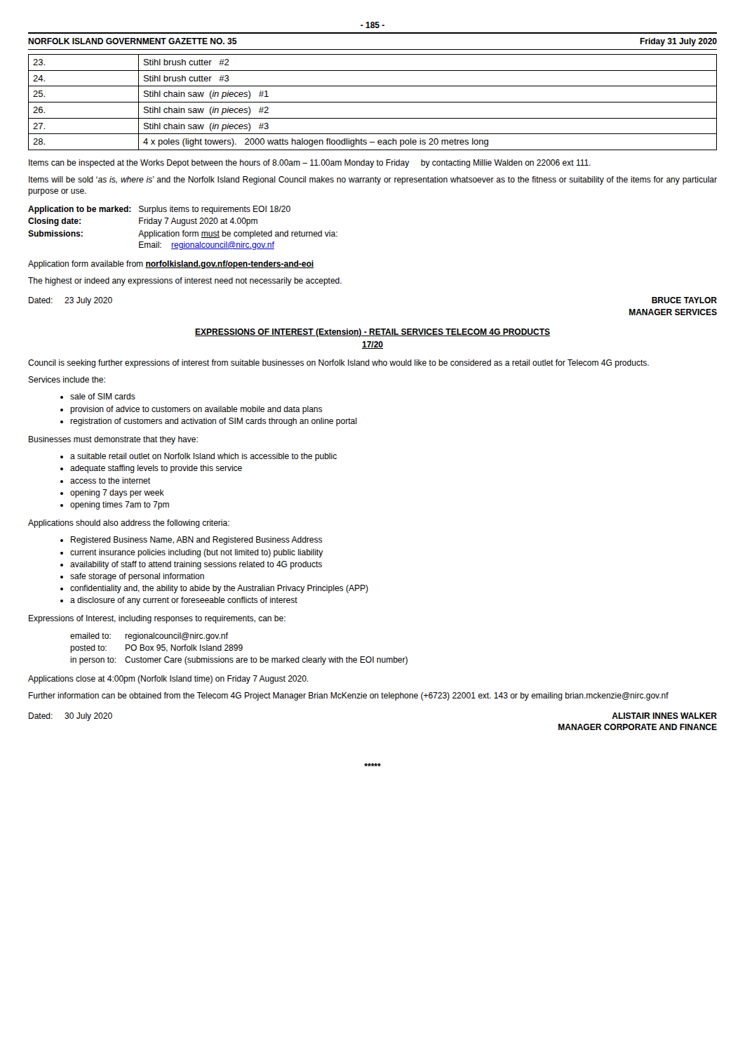- 185 -
NORFOLK ISLAND GOVERNMENT GAZETTE NO. 35 Friday 31 July 2020
| 23. | Stihl brush cutter #2 |
| 24. | Stihl brush cutter #3 |
| 25. | Stihl chain saw ( in pieces ) #1 |
| 26. | Stihl chain saw ( in pieces ) #2 |
| 27. | Stihl chain saw ( in pieces ) #3 |
| 28. | 4 x poles (light towers). 2000 watts halogen floodlights – each pole is 20 metres long |
Items can be inspected at the Works Depot between the hours of 8.00am – 11.00am Monday to Friday by contacting Millie Walden on 22006 ext 111.
Items will be sold ‘as is, where is’ and the Norfolk Island Regional Council makes no warranty or representation whatsoever as to the fitness or suitability of the items for any particular purpose or use.
| Application to be marked: | Surplus items to requirements EOI 18/20 |
| Closing date: | Friday 7 August 2020 at 4.00pm |
| Submissions: | Application form must be completed and returned via: Email: regionalcouncil@nirc.gov.nf |
Application form available from norfolkisland.gov.nf/open-tenders-and-eoi
The highest or indeed any expressions of interest need not necessarily be accepted.
Dated: 23 July 2020
BRUCE TAYLOR
MANAGER SERVICES
EXPRESSIONS OF INTEREST (Extension) - RETAIL SERVICES TELECOM 4G PRODUCTS
17/20
Council is seeking further expressions of interest from suitable businesses on Norfolk Island who would like to be considered as a retail outlet for Telecom 4G products.
Services include the:
sale of SIM cards
provision of advice to customers on available mobile and data plans
registration of customers and activation of SIM cards through an online portal
Businesses must demonstrate that they have:
a suitable retail outlet on Norfolk Island which is accessible to the public
adequate staffing levels to provide this service
access to the internet
opening 7 days per week
opening times 7am to 7pm
Applications should also address the following criteria:
Registered Business Name, ABN and Registered Business Address
current insurance policies including (but not limited to) public liability
availability of staff to attend training sessions related to 4G products
safe storage of personal information
confidentiality and, the ability to abide by the Australian Privacy Principles (APP)
a disclosure of any current or foreseeable conflicts of interest
Expressions of Interest, including responses to requirements, can be:
| emailed to: | regionalcouncil@nirc.gov.nf |
| posted to: | PO Box 95, Norfolk Island 2899 |
| in person to: | Customer Care (submissions are to be marked clearly with the EOI number) |
Applications close at 4:00pm (Norfolk Island time) on Friday 7 August 2020.
Further information can be obtained from the Telecom 4G Project Manager Brian McKenzie on telephone (+6723) 22001 ext. 143 or by emailing brian.mckenzie@nirc.gov.nf
Dated: 30 July 2020
ALISTAIR INNES WALKER
MANAGER CORPORATE AND FINANCE
*****